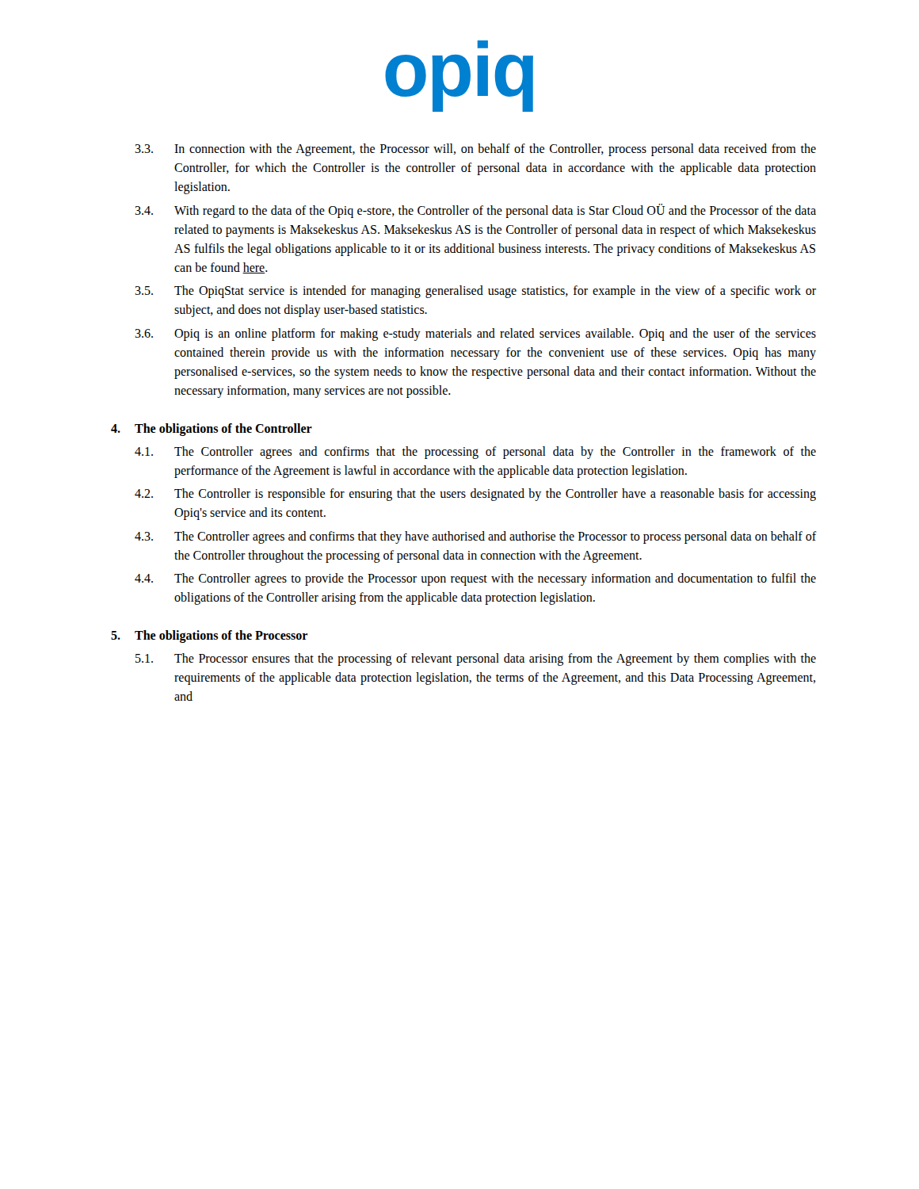opiq
3.3.
In connection with the Agreement, the Processor will, on behalf of the Controller, process personal data received from the Controller, for which the Controller is the controller of personal data in accordance with the applicable data protection legislation.
3.4.
With regard to the data of the Opiq e-store, the Controller of the personal data is Star Cloud OÜ and the Processor of the data related to payments is Maksekeskus AS. Maksekeskus AS is the Controller of personal data in respect of which Maksekeskus AS fulfils the legal obligations applicable to it or its additional business interests. The privacy conditions of Maksekeskus AS can be found here.
3.5.
The OpiqStat service is intended for managing generalised usage statistics, for example in the view of a specific work or subject, and does not display user-based statistics.
3.6.
Opiq is an online platform for making e-study materials and related services available. Opiq and the user of the services contained therein provide us with the information necessary for the convenient use of these services. Opiq has many personalised e-services, so the system needs to know the respective personal data and their contact information. Without the necessary information, many services are not possible.
4.
The obligations of the Controller
4.1.
The Controller agrees and confirms that the processing of personal data by the Controller in the framework of the performance of the Agreement is lawful in accordance with the applicable data protection legislation.
4.2.
The Controller is responsible for ensuring that the users designated by the Controller have a reasonable basis for accessing Opiq's service and its content.
4.3.
The Controller agrees and confirms that they have authorised and authorise the Processor to process personal data on behalf of the Controller throughout the processing of personal data in connection with the Agreement.
4.4.
The Controller agrees to provide the Processor upon request with the necessary information and documentation to fulfil the obligations of the Controller arising from the applicable data protection legislation.
5.
The obligations of the Processor
5.1.
The Processor ensures that the processing of relevant personal data arising from the Agreement by them complies with the requirements of the applicable data protection legislation, the terms of the Agreement, and this Data Processing Agreement, and